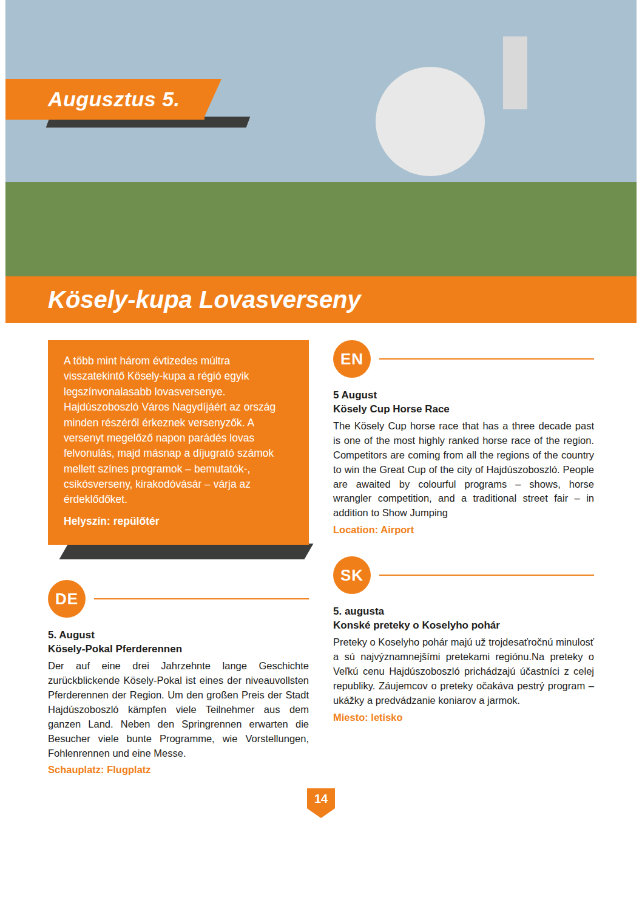Augusztus 5.
Kösely-kupa Lovasverseny
A több mint három évtizedes múltra visszatekintő Kösely-kupa a régió egyik legszínvonalasabb lovasversenye. Hajdúszoboszló Város Nagydíjáért az ország minden részéről érkeznek versenyzők. A versenyt megelőző napon parádés lovas felvonulás, majd másnap a díjugrató számok mellett színes programok – bemutatók-, csikósverseny, kirakodóvásár – várja az érdeklődőket. Helyszín: repülőtér
DE
5. August
Kösely-Pokal Pferderennen
Der auf eine drei Jahrzehnte lange Geschichte zurückblickende Kösely-Pokal ist eines der niveauvollsten Pferderennen der Region. Um den großen Preis der Stadt Hajdúszoboszló kämpfen viele Teilnehmer aus dem ganzen Land. Neben den Springrennen erwarten die Besucher viele bunte Programme, wie Vorstellungen, Fohlenrennen und eine Messe.
Schauplatz: Flugplatz
EN
5 August
Kösely Cup Horse Race
The Kösely Cup horse race that has a three decade past is one of the most highly ranked horse race of the region. Competitors are coming from all the regions of the country to win the Great Cup of the city of Hajdúszoboszló. People are awaited by colourful programs – shows, horse wrangler competition, and a traditional street fair – in addition to Show Jumping
Location: Airport
SK
5. augusta
Konské preteky o Koselyho pohár
Preteky o Koselyho pohár majú už trojdesaťročnú minulosť a sú najvýznamnejšími pretekami regiónu.Na preteky o Veľkú cenu Hajdúszoboszló prichádzajú účastníci z celej republiky. Záujemcov o preteky očakáva pestrý program – ukážky a predvádzanie koniarov a jarmok.
Miesto: letisko
14